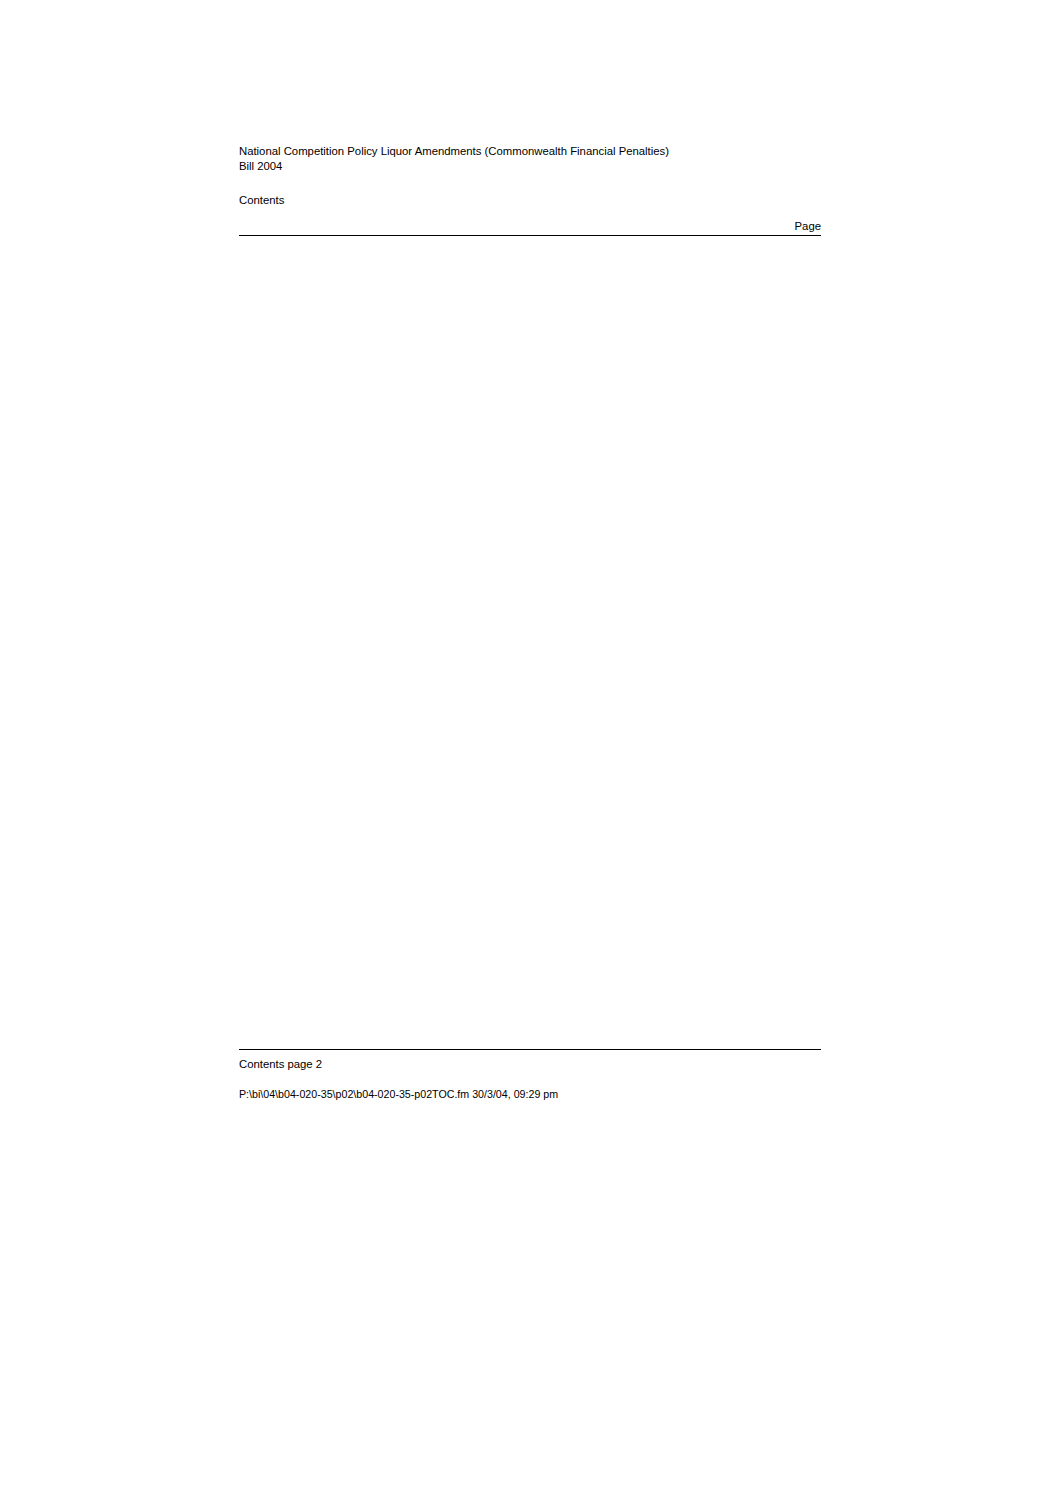National Competition Policy Liquor Amendments (Commonwealth Financial Penalties)
Bill 2004
Contents
Page
Contents page 2
P:\bi\04\b04-020-35\p02\b04-020-35-p02TOC.fm 30/3/04, 09:29 pm